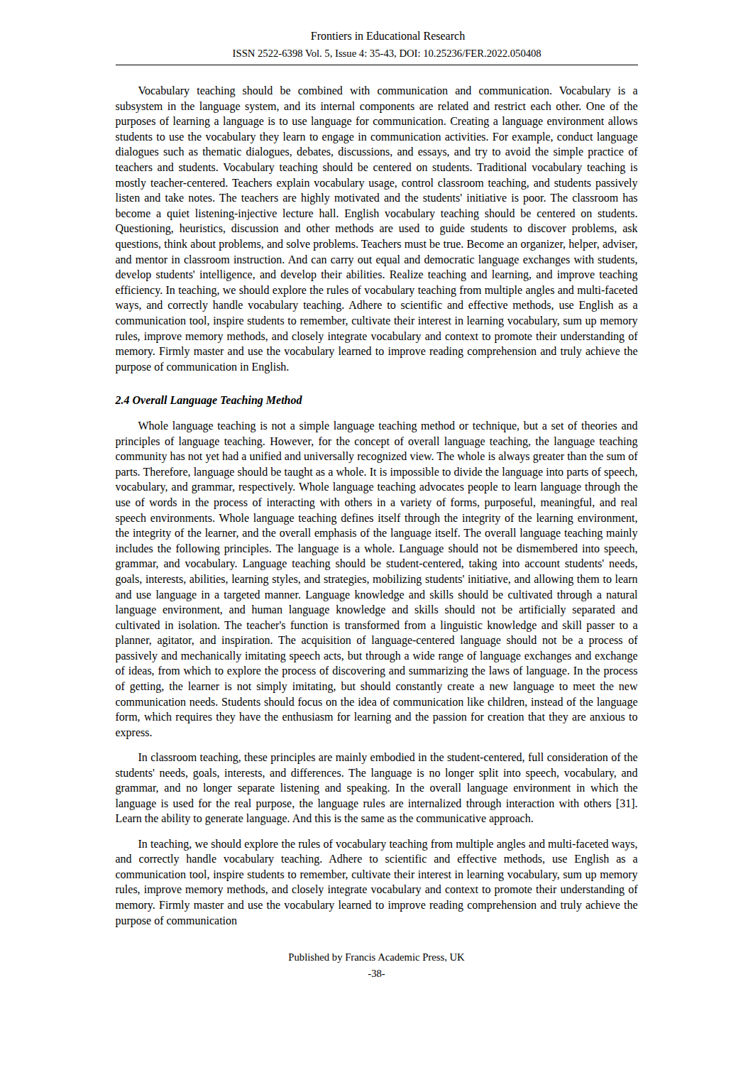Frontiers in Educational Research
ISSN 2522-6398 Vol. 5, Issue 4: 35-43, DOI: 10.25236/FER.2022.050408
Vocabulary teaching should be combined with communication and communication. Vocabulary is a subsystem in the language system, and its internal components are related and restrict each other. One of the purposes of learning a language is to use language for communication. Creating a language environment allows students to use the vocabulary they learn to engage in communication activities. For example, conduct language dialogues such as thematic dialogues, debates, discussions, and essays, and try to avoid the simple practice of teachers and students. Vocabulary teaching should be centered on students. Traditional vocabulary teaching is mostly teacher-centered. Teachers explain vocabulary usage, control classroom teaching, and students passively listen and take notes. The teachers are highly motivated and the students' initiative is poor. The classroom has become a quiet listening-injective lecture hall. English vocabulary teaching should be centered on students. Questioning, heuristics, discussion and other methods are used to guide students to discover problems, ask questions, think about problems, and solve problems. Teachers must be true. Become an organizer, helper, adviser, and mentor in classroom instruction. And can carry out equal and democratic language exchanges with students, develop students' intelligence, and develop their abilities. Realize teaching and learning, and improve teaching efficiency. In teaching, we should explore the rules of vocabulary teaching from multiple angles and multi-faceted ways, and correctly handle vocabulary teaching. Adhere to scientific and effective methods, use English as a communication tool, inspire students to remember, cultivate their interest in learning vocabulary, sum up memory rules, improve memory methods, and closely integrate vocabulary and context to promote their understanding of memory. Firmly master and use the vocabulary learned to improve reading comprehension and truly achieve the purpose of communication in English.
2.4 Overall Language Teaching Method
Whole language teaching is not a simple language teaching method or technique, but a set of theories and principles of language teaching. However, for the concept of overall language teaching, the language teaching community has not yet had a unified and universally recognized view. The whole is always greater than the sum of parts. Therefore, language should be taught as a whole. It is impossible to divide the language into parts of speech, vocabulary, and grammar, respectively. Whole language teaching advocates people to learn language through the use of words in the process of interacting with others in a variety of forms, purposeful, meaningful, and real speech environments. Whole language teaching defines itself through the integrity of the learning environment, the integrity of the learner, and the overall emphasis of the language itself. The overall language teaching mainly includes the following principles. The language is a whole. Language should not be dismembered into speech, grammar, and vocabulary. Language teaching should be student-centered, taking into account students' needs, goals, interests, abilities, learning styles, and strategies, mobilizing students' initiative, and allowing them to learn and use language in a targeted manner. Language knowledge and skills should be cultivated through a natural language environment, and human language knowledge and skills should not be artificially separated and cultivated in isolation. The teacher's function is transformed from a linguistic knowledge and skill passer to a planner, agitator, and inspiration. The acquisition of language-centered language should not be a process of passively and mechanically imitating speech acts, but through a wide range of language exchanges and exchange of ideas, from which to explore the process of discovering and summarizing the laws of language. In the process of getting, the learner is not simply imitating, but should constantly create a new language to meet the new communication needs. Students should focus on the idea of communication like children, instead of the language form, which requires they have the enthusiasm for learning and the passion for creation that they are anxious to express.
In classroom teaching, these principles are mainly embodied in the student-centered, full consideration of the students' needs, goals, interests, and differences. The language is no longer split into speech, vocabulary, and grammar, and no longer separate listening and speaking. In the overall language environment in which the language is used for the real purpose, the language rules are internalized through interaction with others [31]. Learn the ability to generate language. And this is the same as the communicative approach.
In teaching, we should explore the rules of vocabulary teaching from multiple angles and multi-faceted ways, and correctly handle vocabulary teaching. Adhere to scientific and effective methods, use English as a communication tool, inspire students to remember, cultivate their interest in learning vocabulary, sum up memory rules, improve memory methods, and closely integrate vocabulary and context to promote their understanding of memory. Firmly master and use the vocabulary learned to improve reading comprehension and truly achieve the purpose of communication
Published by Francis Academic Press, UK
-38-